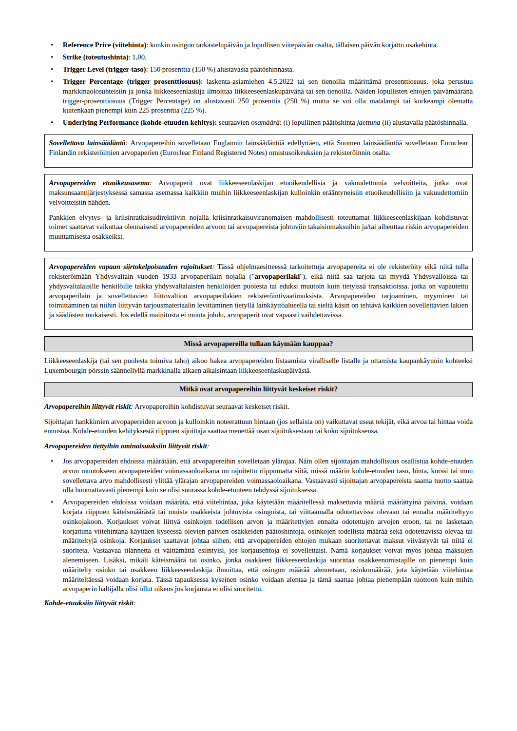Reference Price (viitehinta): kunkin osingon tarkastelupäivän ja lopullisen viitepäivän osalta, tällaisen päivän korjattu osakehinta.
Strike (toteutushinta): 1,00.
Trigger Level (trigger-taso): 150 prosenttia (150 %) alustavasta päätöshinnasta.
Trigger Percentage (trigger prosenttiosuus): laskenta-asiamiehen 4.5.2022 tai sen tienoilla määrittämä prosenttiosuus, joka perustuu markkinaolosuhteisiin ja jonka liikkeeseenlaskija ilmoittaa liikkeeseenlaskupäivänä tai sen tienoilla. Näiden lopullisten ehtojen päivämääränä trigger-prosenttiosuus (Trigger Percentage) on alustavasti 250 prosenttia (250 %) mutta se voi olla matalampi tai korkeampi olematta kuitenkaan pienempi kuin 225 prosenttia (225 %).
Underlying Performance (kohde-etuuden kehitys): seuraavien osamäärä: (i) lopullinen päätöshinta jaettuna (ii) alustavalla päätöshinnalla.
Sovellettava lainsäädäntö: Arvopapereihin sovelletaan Englannin lainsäädäntöä edellyttäen, että Suomen lainsäädäntöä sovelletaan Euroclear Finlandin rekisteröimien arvopaperien (Euroclear Finland Registered Notes) omistusoikeuksien ja rekisteröinnin osalta.
Arvopapereiden etuoikeusasema: Arvopaperit ovat liikkeeseenlaskijan etuoikeudellisia ja vakuudettomia velvoitteita, jotka ovat maksunsaantijärjestyksessä samassa asemassa kaikkiin muihin liikkeeseenlaskijan kulloinkin erääntyneisiin etuoikeudellisiin ja vakuudettomiin velvoitteisiin nähden.
Pankkien elvytys- ja kriisinratkaisudirektiivin nojalla kriisinratkaisuviranomaisen mahdollisesti toteuttamat liikkeeseenlaskijaan kohdistuvat toimet saattavat vaikuttaa olennaisesti arvopapereiden arvoon tai arvopapereista johtuviin takaisinmaksuihin ja/tai aiheuttaa riskin arvopapereiden muuttamisesta osakkeiksi.
Arvopapereiden vapaan siirtokelpoisuuden rajoitukset: Tässä ohjelmaesitteessä tarkoitettuja arvopapereita ei ole rekisteröity eikä niitä tulla rekisteröimään Yhdysvaltain vuoden 1933 arvopaperilain nojalla ("arvopaperilaki"), eikä niitä saa tarjota tai myydä Yhdysvalloissa tai yhdysvaltalaisille henkilöille taikka yhdysvaltalaisten henkilöiden puolesta tai eduksi muutoin kuin tietyissä transaktioissa, jotka on vapautettu arvopaperilain ja sovellettavien liittovaltion arvopaperilakien rekisteröintivaatimuksista. Arvopapereiden tarjoaminen, myyminen tai toimittaminen tai niihin liittyvän tarjousmateriaalin levittäminen tietyllä lainkäyttöalueella tai sieltä käsin on tehtävä kaikkien sovellettavien lakien ja säädösten mukaisesti. Jos edellä mainitusta ei muuta johdu, arvopaperit ovat vapaasti vaihdettavissa.
Missä arvopapereilla tullaan käymään kauppaa?
Liikkeeseenlaskija (tai sen puolesta toimiva taho) aikoo hakea arvopapereiden listaamista viralliselle listalle ja ottamista kaupankäynnin kohteeksi Luxembourgin pörssin säännellyllä markkinalla alkaen aikaisintaan liikkeeseenlaskupäivästä.
Mitkä ovat arvopapereihin liittyvät keskeiset riskit?
Arvopapereihin liittyvät riskit: Arvopapereihin kohdistuvat seuraavat keskeiset riskit.
Sijoittajan hankkimien arvopapereiden arvoon ja kulloinkin noteerattuun hintaan (jos sellaista on) vaikuttavat useat tekijät, eikä arvoa tai hintaa voida ennustaa. Kohde-etuuden kehityksestä riippuen sijoittaja saattaa menettää osan sijoituksestaan tai koko sijoituksensa.
Arvopapereiden tiettyihin ominaisuuksiin liittyvät riskit:
Jos arvopapereiden ehdoissa määrätään, että arvopapereihin sovelletaan ylärajaa. Näin ollen sijoittajan mahdollisuus osallistua kohde-etuuden arvon muutokseen arvopapereiden voimassaoloaikana on rajoitettu riippumatta siitä, missä määrin kohde-etuuden taso, hinta, kurssi tai muu sovellettava arvo mahdollisesti ylittää ylärajan arvopapereiden voimassaoloaikana. Vastaavasti sijoittajan arvopapereista saama tuotto saattaa olla huomattavasti pienempi kuin se olisi suorassa kohde-etuuteen tehdyssä sijoituksessa.
Arvopapereiden ehdoissa voidaan määrätä, että viitehintaa, joka käytetään määritellessä maksettavia määriä määrättyinä päivinä, voidaan korjata riippuen käteismäärästä tai muista osakkeista johtuvista osingoista, tai viittaamalla odotettavissa olevaan tai ennalta määriteltyyn osinkojakoon. Korjaukset voivat liittyä osinkojen todellisen arvon ja määritettyjen ennalta odotettujen arvojen eroon, tai ne lasketaan korjattuna viitehintana käyttäen kyseessä olevien päivien osakkeiden päätöshintoja, osinkojen todellista määrää sekä odotettavissa olevaa tai määriteltyjä osinkoja. Korjaukset saattavat johtaa siihen, että arvopapereiden ehtojen mukaan suoritettavat maksut viivästyvät tai niitä ei suoriteta. Vastaavaa tilannetta ei välttämättä esiintyisi, jos korjausehtoja ei sovellettaisi. Nämä korjaukset voivat myös johtaa maksujen alenemiseen. Lisäksi, mikäli käteismäärä tai osinko, jonka osakkeen liikkeeseenlaskija suorittaa osakkeenomistajille on pienempi kuin määritelty osinko tai osakkeen liikkeeseenlaskija ilmoittaa, että osingon määrää alennetaan, osinkomäärää, jota käytetään viitehintaa määriteltäessä voidaan korjata. Tässä tapauksessa kyseinen osinko voidaan alentaa ja tämä saattaa johtaa pienempään tuottoon kuin mihin arvopaperin haltijalla olisi ollut oikeus jos korjausta ei olisi suoritettu.
Kohde-etuuksiin liittyvät riskit: